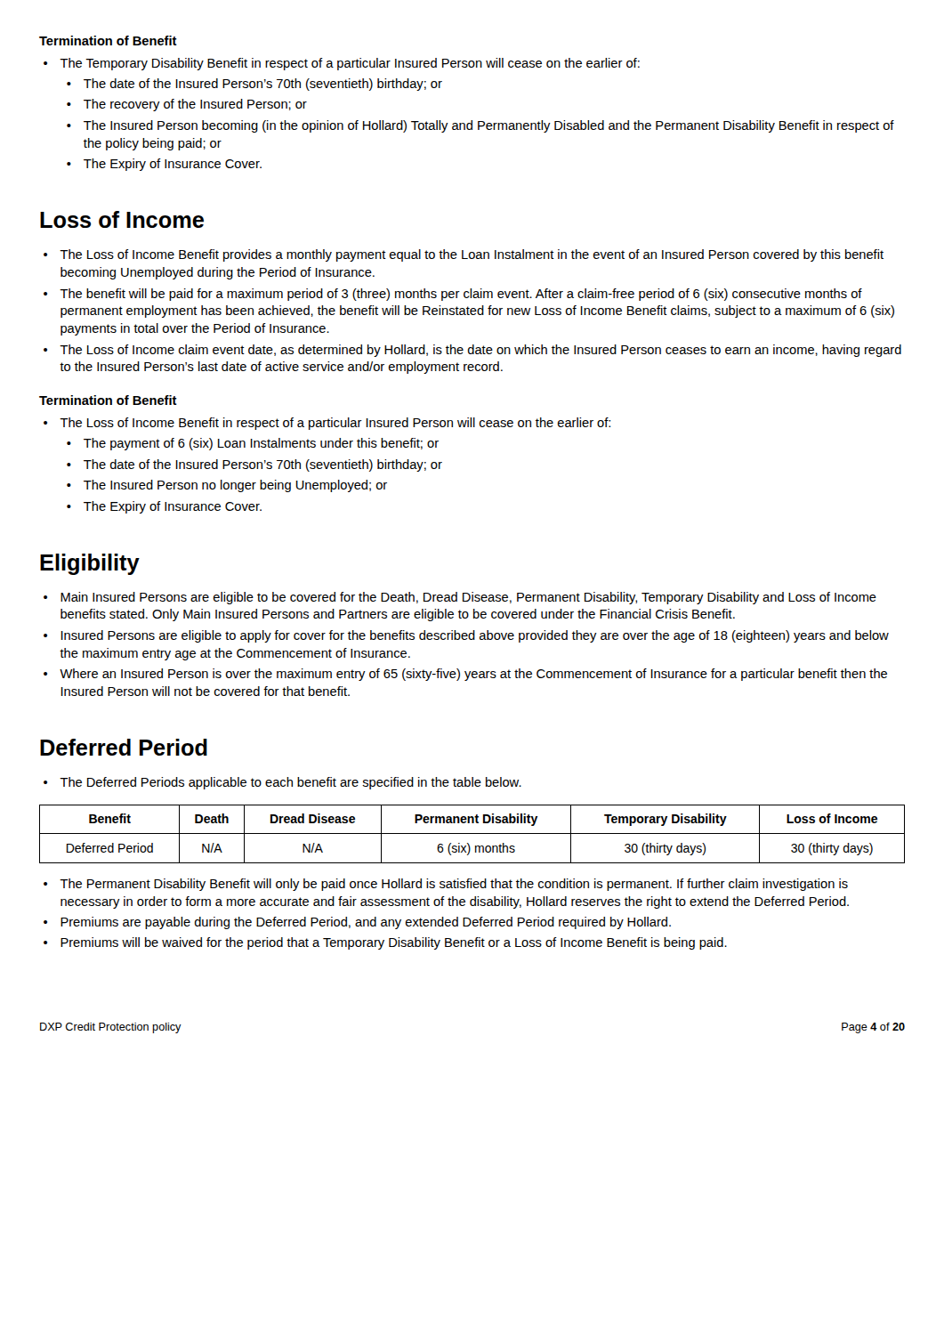Termination of Benefit
The Temporary Disability Benefit in respect of a particular Insured Person will cease on the earlier of:
The date of the Insured Person’s 70th (seventieth) birthday; or
The recovery of the Insured Person; or
The Insured Person becoming (in the opinion of Hollard) Totally and Permanently Disabled and the Permanent Disability Benefit in respect of the policy being paid; or
The Expiry of Insurance Cover.
Loss of Income
The Loss of Income Benefit provides a monthly payment equal to the Loan Instalment in the event of an Insured Person covered by this benefit becoming Unemployed during the Period of Insurance.
The benefit will be paid for a maximum period of 3 (three) months per claim event. After a claim-free period of 6 (six) consecutive months of permanent employment has been achieved, the benefit will be Reinstated for new Loss of Income Benefit claims, subject to a maximum of 6 (six) payments in total over the Period of Insurance.
The Loss of Income claim event date, as determined by Hollard, is the date on which the Insured Person ceases to earn an income, having regard to the Insured Person’s last date of active service and/or employment record.
Termination of Benefit
The Loss of Income Benefit in respect of a particular Insured Person will cease on the earlier of:
The payment of 6 (six) Loan Instalments under this benefit; or
The date of the Insured Person’s 70th (seventieth) birthday; or
The Insured Person no longer being Unemployed; or
The Expiry of Insurance Cover.
Eligibility
Main Insured Persons are eligible to be covered for the Death, Dread Disease, Permanent Disability, Temporary Disability and Loss of Income benefits stated. Only Main Insured Persons and Partners are eligible to be covered under the Financial Crisis Benefit.
Insured Persons are eligible to apply for cover for the benefits described above provided they are over the age of 18 (eighteen) years and below the maximum entry age at the Commencement of Insurance.
Where an Insured Person is over the maximum entry of 65 (sixty-five) years at the Commencement of Insurance for a particular benefit then the Insured Person will not be covered for that benefit.
Deferred Period
The Deferred Periods applicable to each benefit are specified in the table below.
| Benefit | Death | Dread Disease | Permanent Disability | Temporary Disability | Loss of Income |
| --- | --- | --- | --- | --- | --- |
| Deferred Period | N/A | N/A | 6 (six) months | 30 (thirty days) | 30 (thirty days) |
The Permanent Disability Benefit will only be paid once Hollard is satisfied that the condition is permanent. If further claim investigation is necessary in order to form a more accurate and fair assessment of the disability, Hollard reserves the right to extend the Deferred Period.
Premiums are payable during the Deferred Period, and any extended Deferred Period required by Hollard.
Premiums will be waived for the period that a Temporary Disability Benefit or a Loss of Income Benefit is being paid.
DXP Credit Protection policy Page 4 of 20